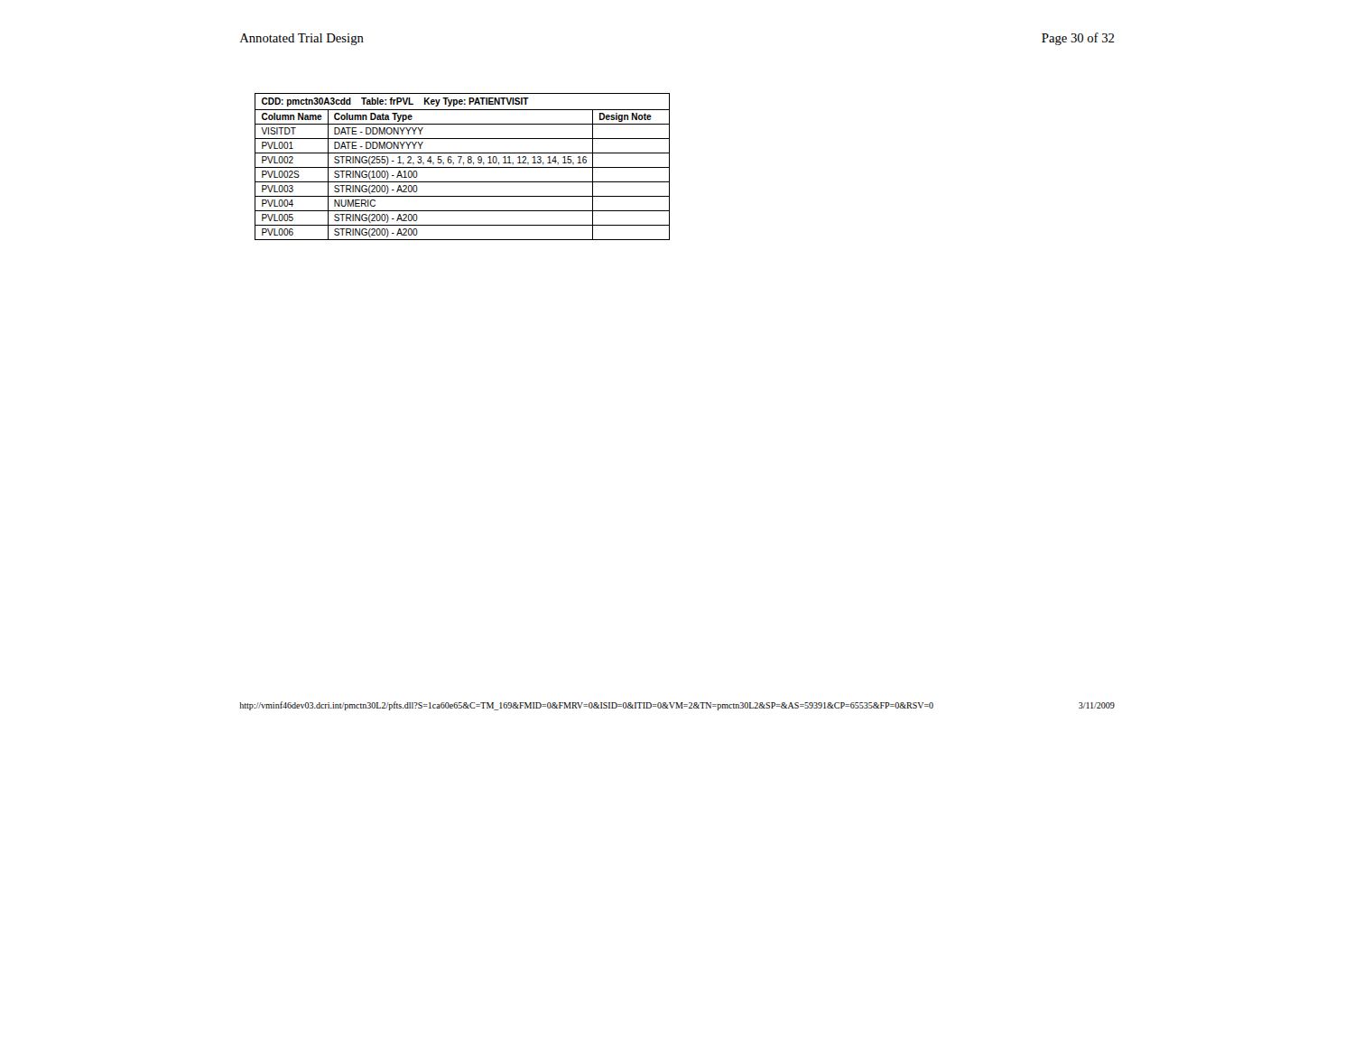Annotated Trial Design
Page 30 of 32
CDD: pmctn30A3cdd Table: frPVL Key Type: PATIENTVISIT
| Column Name | Column Data Type | Design Note |
| --- | --- | --- |
| VISITDT | DATE - DDMONYYYY | |
| PVL001 | DATE - DDMONYYYY | |
| PVL002 | STRING(255) - 1, 2, 3, 4, 5, 6, 7, 8, 9, 10, 11, 12, 13, 14, 15, 16 | |
| PVL002S | STRING(100) - A100 | |
| PVL003 | STRING(200) - A200 | |
| PVL004 | NUMERIC | |
| PVL005 | STRING(200) - A200 | |
| PVL006 | STRING(200) - A200 | |
http://vminf46dev03.dcri.int/pmctn30L2/pfts.dll?S=1ca60e65&C=TM_169&FMID=0&FMRV=0&ISID=0&ITID=0&VM=2&TN=pmctn30L2&SP=&AS=59391&CP=65535&FP=0&RSV=0
3/11/2009